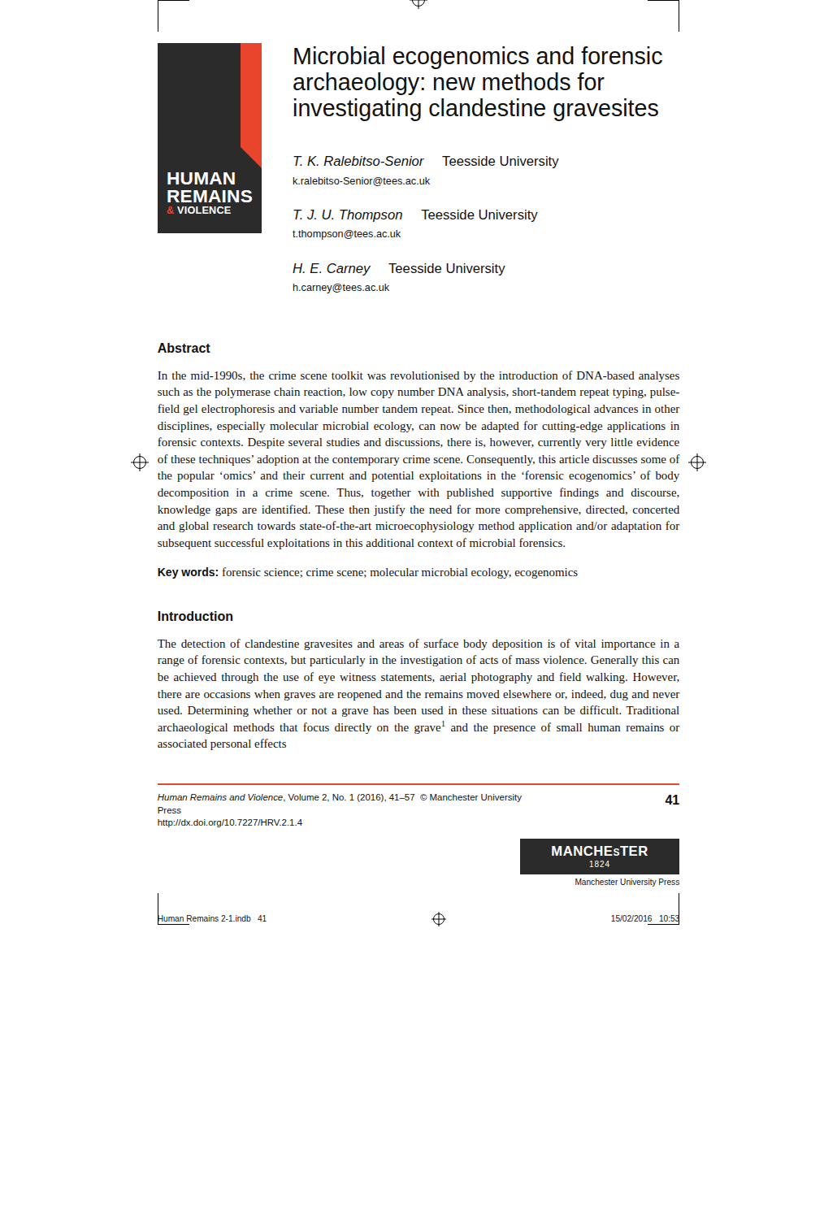HUMAN
REMAINS
& VIOLENCE
Microbial ecogenomics and forensic archaeology: new methods for investigating clandestine gravesites
T. K. Ralebitso-Senior Teesside University k.ralebitso-Senior@tees.ac.uk
T. J. U. Thompson Teesside University t.thompson@tees.ac.uk
H. E. Carney Teesside University h.carney@tees.ac.uk
Abstract
In the mid-1990s, the crime scene toolkit was revolutionised by the introduction of DNA-based analyses such as the polymerase chain reaction, low copy number DNA analysis, short-tandem repeat typing, pulse-field gel electrophoresis and variable number tandem repeat. Since then, methodological advances in other disciplines, especially molecular microbial ecology, can now be adapted for cutting-edge applications in forensic contexts. Despite several studies and discussions, there is, however, currently very little evidence of these techniques’ adoption at the contemporary crime scene. Consequently, this article discusses some of the popular ‘omics’ and their current and potential exploitations in the ‘forensic ecogenomics’ of body decomposition in a crime scene. Thus, together with published supportive findings and discourse, knowledge gaps are identified. These then justify the need for more comprehensive, directed, concerted and global research towards state-of-the-art microecophysiology method application and/or adaptation for subsequent successful exploitations in this additional context of microbial forensics.
Key words: forensic science; crime scene; molecular microbial ecology, ecogenomics
Introduction
The detection of clandestine gravesites and areas of surface body deposition is of vital importance in a range of forensic contexts, but particularly in the investigation of acts of mass violence. Generally this can be achieved through the use of eye witness statements, aerial photography and field walking. However, there are occasions when graves are reopened and the remains moved elsewhere or, indeed, dug and never used. Determining whether or not a grave has been used in these situations can be difficult. Traditional archaeological methods that focus directly on the grave1 and the presence of small human remains or associated personal effects
Human Remains and Violence, Volume 2, No. 1 (2016), 41–57 © Manchester University Press
http://dx.doi.org/10.7227/HRV.2.1.4
41
MANCHESTER
1824
Manchester University Press
Human Remains 2-1.indb 41
15/02/2016 10:53